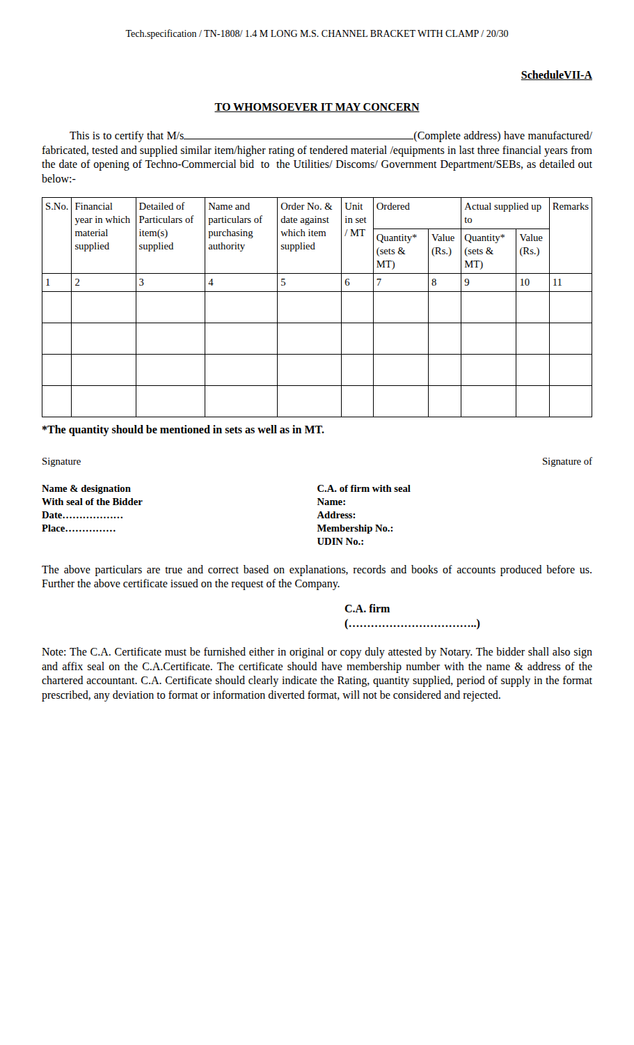Tech.specification / TN-1808/ 1.4 M LONG M.S. CHANNEL BRACKET WITH CLAMP / 20/30
ScheduleVII-A
TO WHOMSOEVER IT MAY CONCERN
This is to certify that M/s (Complete address) have manufactured/ fabricated, tested and supplied similar item/higher rating of tendered material /equipments in last three financial years from the date of opening of Techno-Commercial bid to the Utilities/ Discoms/ Government Department/SEBs, as detailed out below:-
| S.No. | Financial year in which material supplied | Detailed of Particulars of item(s) supplied | Name and particulars of purchasing authority | Order No. & date against which item supplied | Unit in set / MT | Ordered | Actual supplied up to | Remarks |
| --- | --- | --- | --- | --- | --- | --- | --- | --- |
| Quantity* (sets & MT) | Value (Rs.) | Quantity* (sets & MT) | Value (Rs.) |
| 1 | 2 | 3 | 4 | 5 | 6 | 7 | 8 | 9 | 10 | 11 |
*The quantity should be mentioned in sets as well as in MT.
| Signature | Signature of |
| Name & designation With seal of the Bidder Date……………… Place…………… | C.A. of firm with seal Name: Address: Membership No.: UDIN No.: |
The above particulars are true and correct based on explanations, records and books of accounts produced before us. Further the above certificate issued on the request of the Company.
C.A. firm
(……………………………..)
Note: The C.A. Certificate must be furnished either in original or copy duly attested by Notary. The bidder shall also sign and affix seal on the C.A.Certificate. The certificate should have membership number with the name & address of the chartered accountant. C.A. Certificate should clearly indicate the Rating, quantity supplied, period of supply in the format prescribed, any deviation to format or information diverted format, will not be considered and rejected.